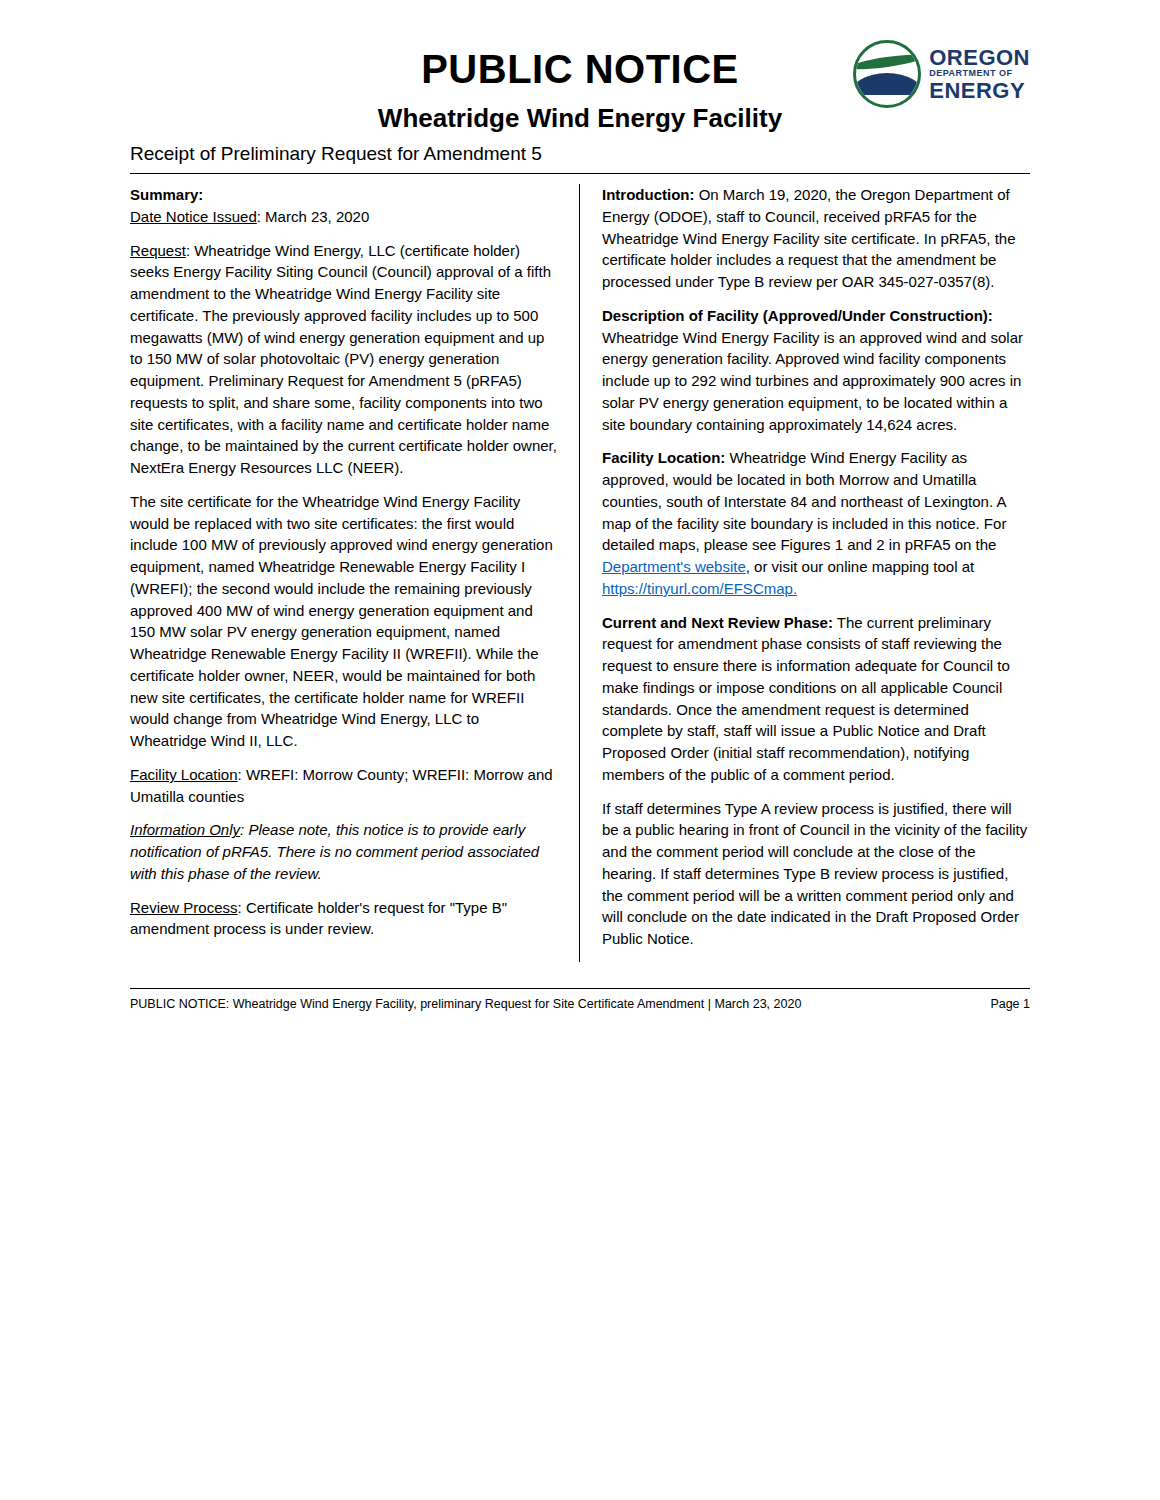OREGON DEPARTMENT OF ENERGY
PUBLIC NOTICE
Wheatridge Wind Energy Facility
Receipt of Preliminary Request for Amendment 5
Summary:
Date Notice Issued: March 23, 2020
Request: Wheatridge Wind Energy, LLC (certificate holder) seeks Energy Facility Siting Council (Council) approval of a fifth amendment to the Wheatridge Wind Energy Facility site certificate. The previously approved facility includes up to 500 megawatts (MW) of wind energy generation equipment and up to 150 MW of solar photovoltaic (PV) energy generation equipment. Preliminary Request for Amendment 5 (pRFA5) requests to split, and share some, facility components into two site certificates, with a facility name and certificate holder name change, to be maintained by the current certificate holder owner, NextEra Energy Resources LLC (NEER).
The site certificate for the Wheatridge Wind Energy Facility would be replaced with two site certificates: the first would include 100 MW of previously approved wind energy generation equipment, named Wheatridge Renewable Energy Facility I (WREFI); the second would include the remaining previously approved 400 MW of wind energy generation equipment and 150 MW solar PV energy generation equipment, named Wheatridge Renewable Energy Facility II (WREFII). While the certificate holder owner, NEER, would be maintained for both new site certificates, the certificate holder name for WREFII would change from Wheatridge Wind Energy, LLC to Wheatridge Wind II, LLC.
Facility Location: WREFI: Morrow County; WREFII: Morrow and Umatilla counties
Information Only: Please note, this notice is to provide early notification of pRFA5. There is no comment period associated with this phase of the review.
Review Process: Certificate holder's request for "Type B" amendment process is under review.
Introduction: On March 19, 2020, the Oregon Department of Energy (ODOE), staff to Council, received pRFA5 for the Wheatridge Wind Energy Facility site certificate. In pRFA5, the certificate holder includes a request that the amendment be processed under Type B review per OAR 345-027-0357(8).
Description of Facility (Approved/Under Construction): Wheatridge Wind Energy Facility is an approved wind and solar energy generation facility. Approved wind facility components include up to 292 wind turbines and approximately 900 acres in solar PV energy generation equipment, to be located within a site boundary containing approximately 14,624 acres.
Facility Location: Wheatridge Wind Energy Facility as approved, would be located in both Morrow and Umatilla counties, south of Interstate 84 and northeast of Lexington. A map of the facility site boundary is included in this notice. For detailed maps, please see Figures 1 and 2 in pRFA5 on the Department's website, or visit our online mapping tool at https://tinyurl.com/EFSCmap.
Current and Next Review Phase: The current preliminary request for amendment phase consists of staff reviewing the request to ensure there is information adequate for Council to make findings or impose conditions on all applicable Council standards. Once the amendment request is determined complete by staff, staff will issue a Public Notice and Draft Proposed Order (initial staff recommendation), notifying members of the public of a comment period.
If staff determines Type A review process is justified, there will be a public hearing in front of Council in the vicinity of the facility and the comment period will conclude at the close of the hearing. If staff determines Type B review process is justified, the comment period will be a written comment period only and will conclude on the date indicated in the Draft Proposed Order Public Notice.
PUBLIC NOTICE: Wheatridge Wind Energy Facility, preliminary Request for Site Certificate Amendment | March 23, 2020
Page 1